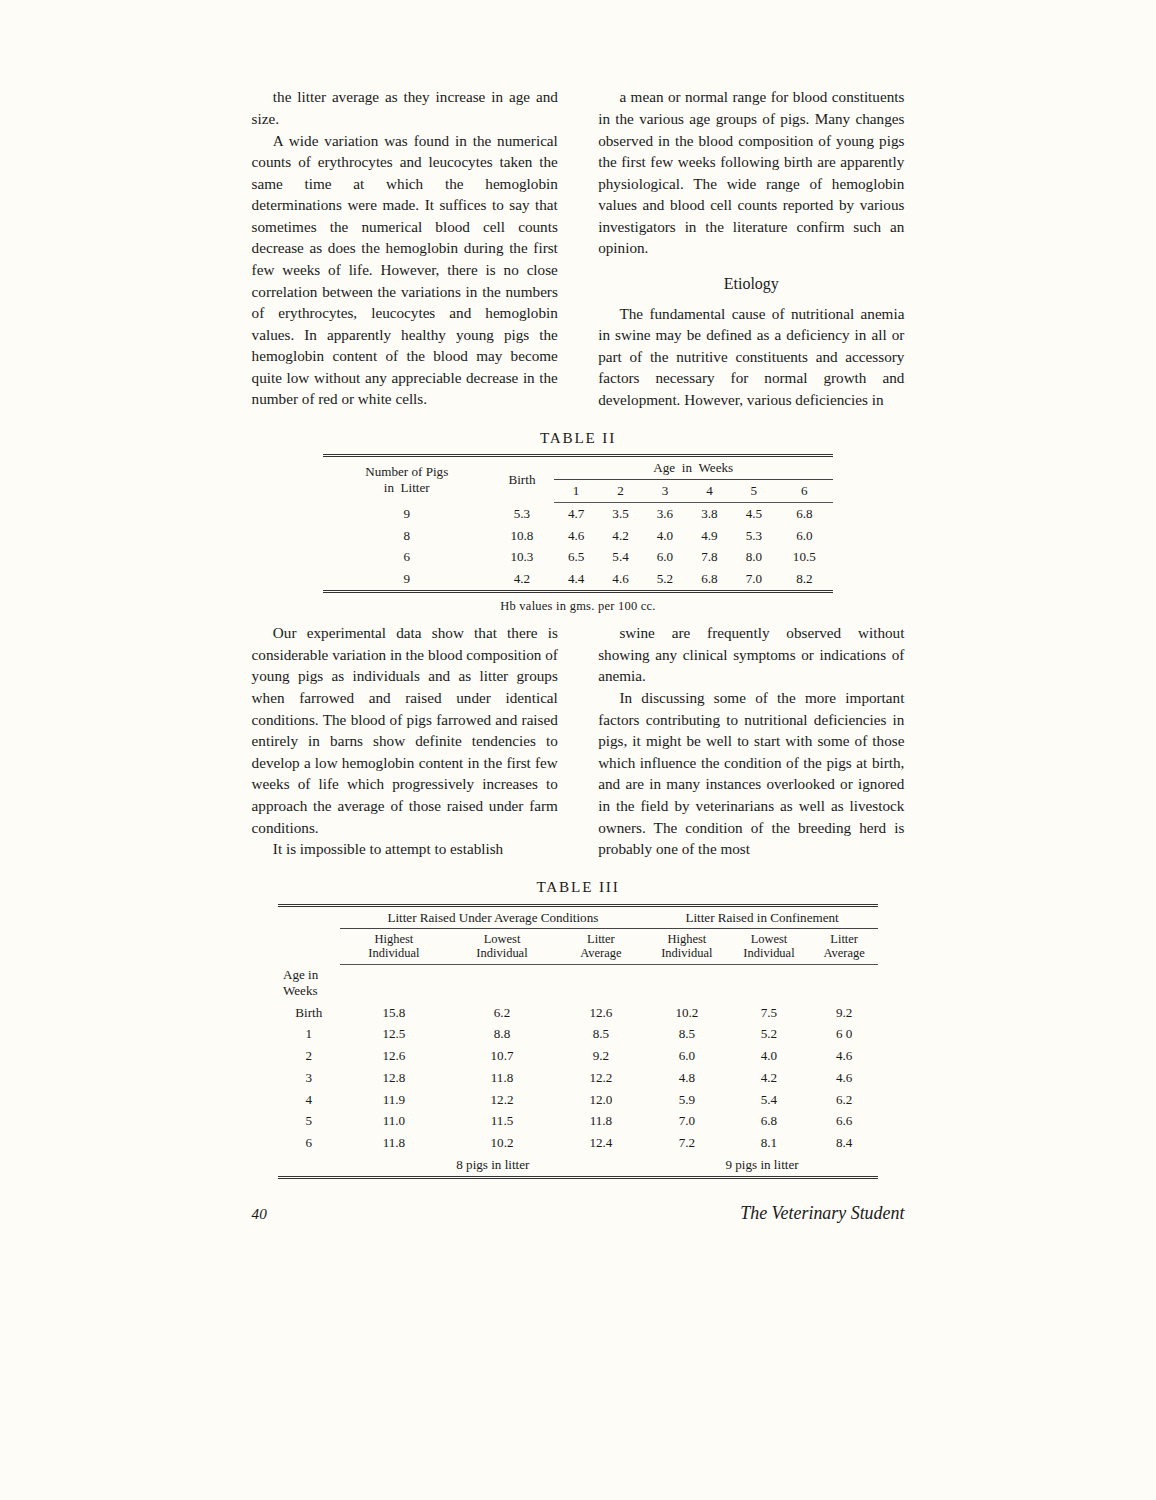the litter average as they increase in age and size.
A wide variation was found in the numerical counts of erythrocytes and leucocytes taken the same time at which the hemoglobin determinations were made. It suffices to say that sometimes the numerical blood cell counts decrease as does the hemoglobin during the first few weeks of life. However, there is no close correlation between the variations in the numbers of erythrocytes, leucocytes and hemoglobin values. In apparently healthy young pigs the hemoglobin content of the blood may become quite low without any appreciable decrease in the number of red or white cells.
a mean or normal range for blood constituents in the various age groups of pigs. Many changes observed in the blood composition of young pigs the first few weeks following birth are apparently physiological. The wide range of hemoglobin values and blood cell counts reported by various investigators in the literature confirm such an opinion.
Etiology
The fundamental cause of nutritional anemia in swine may be defined as a deficiency in all or part of the nutritive constituents and accessory factors necessary for normal growth and development. However, various deficiencies in
TABLE II
| Number of Pigs in Litter | Birth | Age in Weeks |
| 1 | 2 | 3 | 4 | 5 | 6 |
| 9 | 5.3 | 4.7 | 3.5 | 3.6 | 3.8 | 4.5 | 6.8 |
| 8 | 10.8 | 4.6 | 4.2 | 4.0 | 4.9 | 5.3 | 6.0 |
| 6 | 10.3 | 6.5 | 5.4 | 6.0 | 7.8 | 8.0 | 10.5 |
| 9 | 4.2 | 4.4 | 4.6 | 5.2 | 6.8 | 7.0 | 8.2 |
Hb values in gms. per 100 cc.
Our experimental data show that there is considerable variation in the blood composition of young pigs as individuals and as litter groups when farrowed and raised under identical conditions. The blood of pigs farrowed and raised entirely in barns show definite tendencies to develop a low hemoglobin content in the first few weeks of life which progressively increases to approach the average of those raised under farm conditions.
It is impossible to attempt to establish
swine are frequently observed without showing any clinical symptoms or indications of anemia.
In discussing some of the more important factors contributing to nutritional deficiencies in pigs, it might be well to start with some of those which influence the condition of the pigs at birth, and are in many instances overlooked or ignored in the field by veterinarians as well as livestock owners. The condition of the breeding herd is probably one of the most
TABLE III
| | Litter Raised Under Average Conditions | Litter Raised in Confinement |
| Highest Individual | Lowest Individual | Litter Average | Highest Individual | Lowest Individual | Litter Average |
| Age in Weeks | |
| Birth | 15.8 | 6.2 | 12.6 | 10.2 | 7.5 | 9.2 |
| 1 | 12.5 | 8.8 | 8.5 | 8.5 | 5.2 | 6 0 |
| 2 | 12.6 | 10.7 | 9.2 | 6.0 | 4.0 | 4.6 |
| 3 | 12.8 | 11.8 | 12.2 | 4.8 | 4.2 | 4.6 |
| 4 | 11.9 | 12.2 | 12.0 | 5.9 | 5.4 | 6.2 |
| 5 | 11.0 | 11.5 | 11.8 | 7.0 | 6.8 | 6.6 |
| 6 | 11.8 | 10.2 | 12.4 | 7.2 | 8.1 | 8.4 |
| | 8 pigs in litter | 9 pigs in litter |
40
The Veterinary Student